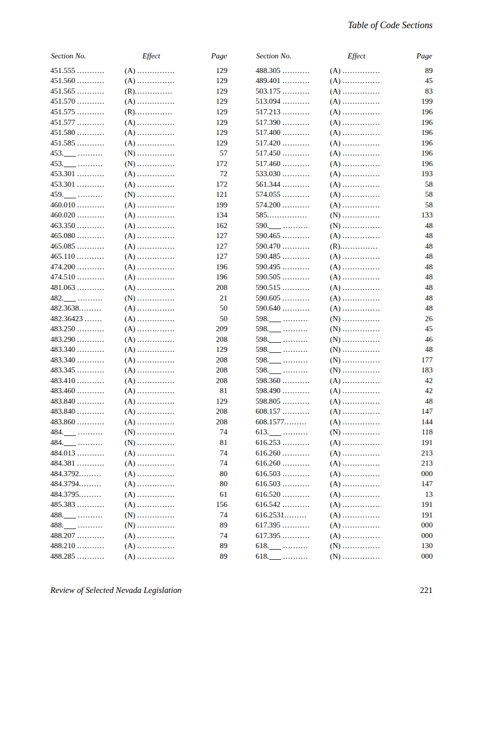Table of Code Sections
| Section No. | Effect | Page |
| --- | --- | --- |
| 451.555 ........... | (A) ............... | 129 |
| 451.560 ........... | (A) ............... | 129 |
| 451.565 ........... | (R) ............... | 129 |
| 451.570 ........... | (A) ............... | 129 |
| 451.575 ........... | (R) ............... | 129 |
| 451.577 ........... | (A) ............... | 129 |
| 451.580 ........... | (A) ............... | 129 |
| 451.585 ........... | (A) ............... | 129 |
| 453. .......... | (N) ............... | 57 |
| 453. .......... | (N) ............... | 172 |
| 453.301 ........... | (A) ............... | 72 |
| 453.301 ........... | (A) ............... | 172 |
| 459. .......... | (N) ............... | 121 |
| 460.010 ........... | (A) ............... | 199 |
| 460.020 ........... | (A) ............... | 134 |
| 463.350 ........... | (A) ............... | 162 |
| 465.080 ........... | (A) ............... | 127 |
| 465.085 ........... | (A) ............... | 127 |
| 465.110 ........... | (A) ............... | 127 |
| 474.200 ........... | (A) ............... | 196 |
| 474.510 ........... | (A) ............... | 196 |
| 481.063 ........... | (A) ............... | 208 |
| 482. .......... | (N) ............... | 21 |
| 482.3638 ......... | (A) ............... | 50 |
| 482.36423 ....... | (A) ............... | 50 |
| 483.250 ........... | (A) ............... | 209 |
| 483.290 ........... | (A) ............... | 208 |
| 483.340 ........... | (A) ............... | 129 |
| 483.340 ........... | (A) ............... | 208 |
| 483.345 ........... | (A) ............... | 208 |
| 483.410 ........... | (A) ............... | 208 |
| 483.460 ........... | (A) ............... | 81 |
| 483.840 ........... | (A) ............... | 129 |
| 483.840 ........... | (A) ............... | 208 |
| 483.860 ........... | (A) ............... | 208 |
| 484. .......... | (N) ............... | 74 |
| 484. .......... | (N) ............... | 81 |
| 484.013 ........... | (A) ............... | 74 |
| 484.381 ........... | (A) ............... | 74 |
| 484.3792 ......... | (A) ............... | 80 |
| 484.3794 ......... | (A) ............... | 80 |
| 484.3795 ......... | (A) ............... | 61 |
| 485.383 ........... | (A) ............... | 156 |
| 488. .......... | (N) ............... | 74 |
| 488. .......... | (N) ............... | 89 |
| 488.207 ........... | (A) ............... | 74 |
| 488.210 ........... | (A) ............... | 89 |
| 488.285 ........... | (A) ............... | 89 |
| Section No. | Effect | Page |
| --- | --- | --- |
| 488.305 ........... | (A) ............... | 89 |
| 489.401 ........... | (A) ............... | 45 |
| 503.175 ........... | (A) ............... | 83 |
| 513.094 ........... | (A) ............... | 199 |
| 517.213 ........... | (A) ............... | 196 |
| 517.390 ........... | (A) ............... | 196 |
| 517.400 ........... | (A) ............... | 196 |
| 517.420 ........... | (A) ............... | 196 |
| 517.450 ........... | (A) ............... | 196 |
| 517.460 ........... | (A) ............... | 196 |
| 533.030 ........... | (A) ............... | 193 |
| 561.344 ........... | (A) ............... | 58 |
| 574.055 ........... | (A) ............... | 58 |
| 574.200 ........... | (A) ............... | 58 |
| 585 ................ | (N) ............... | 133 |
| 590. .......... | (N) ............... | 48 |
| 590.465 ........... | (A) ............... | 48 |
| 590.470 ........... | (R) ............... | 48 |
| 590.485 ........... | (A) ............... | 48 |
| 590.495 ........... | (A) ............... | 48 |
| 590.505 ........... | (A) ............... | 48 |
| 590.515 ........... | (A) ............... | 48 |
| 590.605 ........... | (A) ............... | 48 |
| 590.640 ........... | (A) ............... | 48 |
| 598. .......... | (N) ............... | 26 |
| 598. .......... | (N) ............... | 45 |
| 598. .......... | (N) ............... | 46 |
| 598. .......... | (N) ............... | 48 |
| 598. .......... | (N) ............... | 177 |
| 598. .......... | (N) ............... | 183 |
| 598.360 ........... | (A) ............... | 42 |
| 598.490 ........... | (A) ............... | 42 |
| 598.805 ........... | (A) ............... | 48 |
| 608.157 ........... | (A) ............... | 147 |
| 608.1577 ......... | (A) ............... | 144 |
| 613. .......... | (N) ............... | 118 |
| 616.253 ........... | (A) ............... | 191 |
| 616.260 ........... | (A) ............... | 213 |
| 616.260 ........... | (A) ............... | 213 |
| 616.503 ........... | (A) ............... | 000 |
| 616.503 ........... | (A) ............... | 147 |
| 616.520 ........... | (A) ............... | 13 |
| 616.542 ........... | (A) ............... | 191 |
| 616.2531 ......... | (A) ............... | 191 |
| 617.395 ........... | (A) ............... | 000 |
| 617.395 ........... | (A) ............... | 000 |
| 618. .......... | (N) ............... | 130 |
| 618. .......... | (N) ............... | 000 |
Review of Selected Nevada Legislation 221